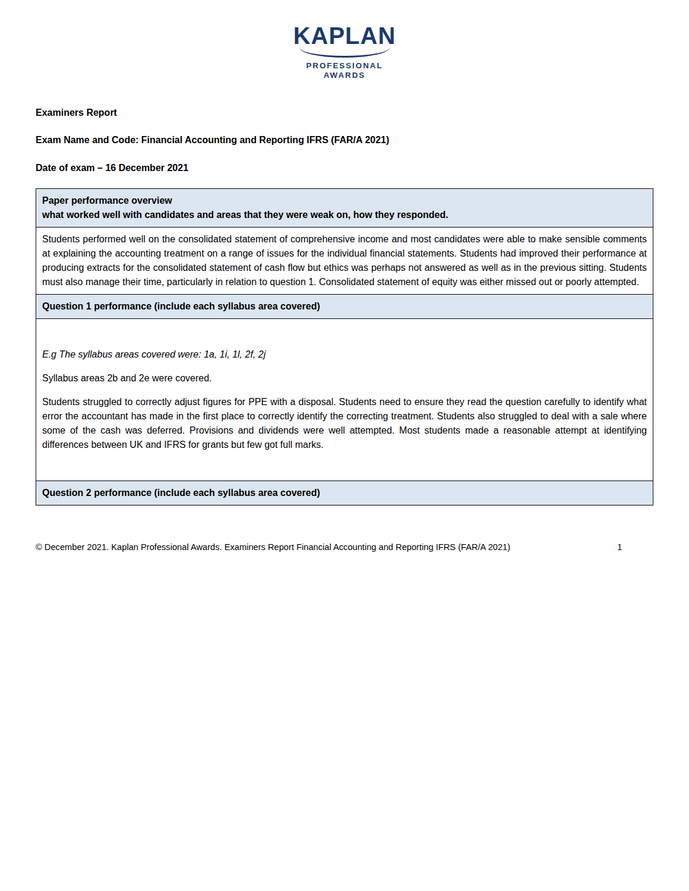KAPLAN
PROFESSIONAL
AWARDS
Examiners Report
Exam Name and Code: Financial Accounting and Reporting IFRS (FAR/A 2021)
Date of exam – 16 December 2021
| Paper performance overview what worked well with candidates and areas that they were weak on, how they responded. |
| Students performed well on the consolidated statement of comprehensive income and most candidates were able to make sensible comments at explaining the accounting treatment on a range of issues for the individual financial statements. Students had improved their performance at producing extracts for the consolidated statement of cash flow but ethics was perhaps not answered as well as in the previous sitting. Students must also manage their time, particularly in relation to question 1. Consolidated statement of equity was either missed out or poorly attempted. |
| Question 1 performance (include each syllabus area covered) |
| E.g The syllabus areas covered were: 1a, 1i, 1l, 2f, 2j Syllabus areas 2b and 2e were covered. Students struggled to correctly adjust figures for PPE with a disposal. Students need to ensure they read the question carefully to identify what error the accountant has made in the first place to correctly identify the correcting treatment. Students also struggled to deal with a sale where some of the cash was deferred. Provisions and dividends were well attempted. Most students made a reasonable attempt at identifying differences between UK and IFRS for grants but few got full marks. |
| Question 2 performance (include each syllabus area covered) |
© December 2021. Kaplan Professional Awards. Examiners Report Financial Accounting and Reporting IFRS (FAR/A 2021)1